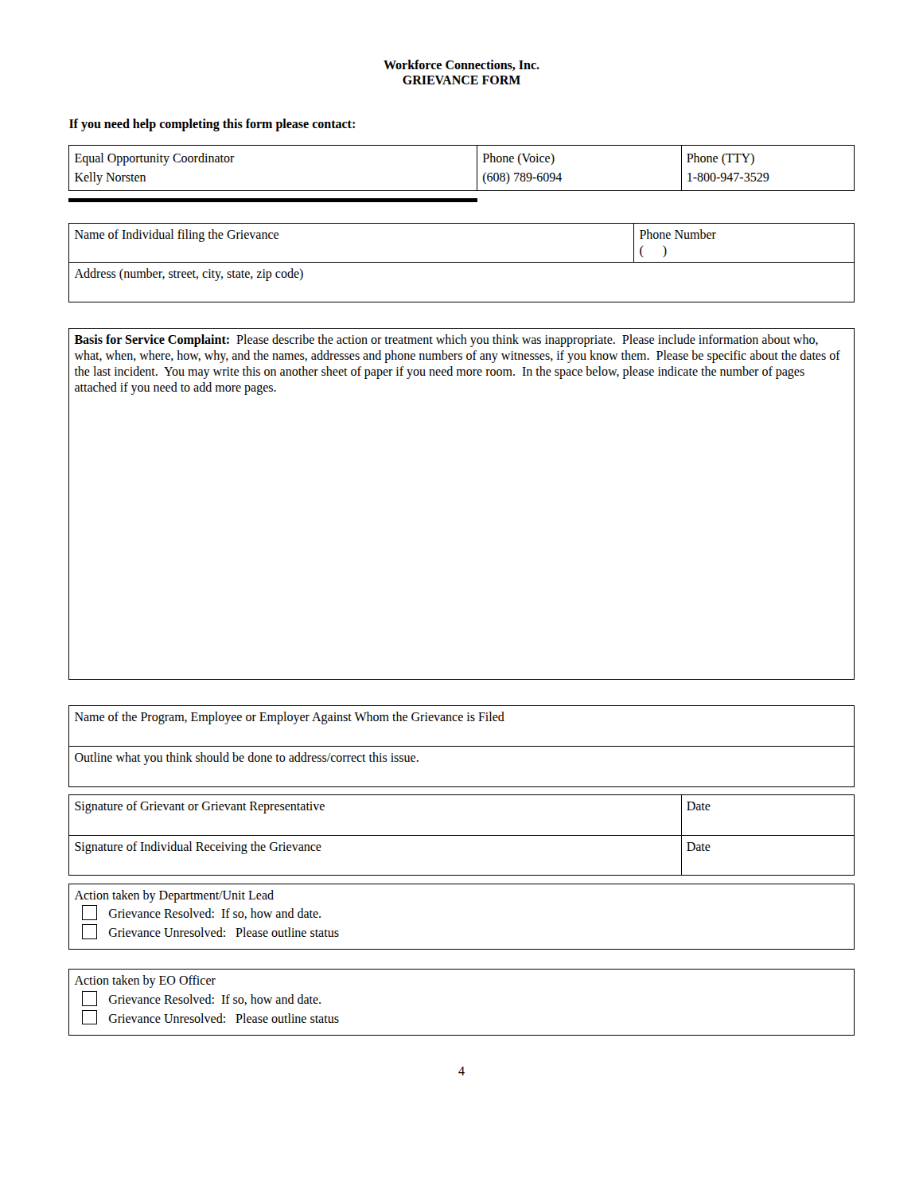Workforce Connections, Inc.
GRIEVANCE FORM
If you need help completing this form please contact:
| Equal Opportunity Coordinator Kelly Norsten | Phone (Voice) (608) 789-6094 | Phone (TTY) 1-800-947-3529 |
| Name of Individual filing the Grievance | Phone Number ( ) |
| Address (number, street, city, state, zip code) |
| Basis for Service Complaint: Please describe the action or treatment which you think was inappropriate. Please include information about who, what, when, where, how, why, and the names, addresses and phone numbers of any witnesses, if you know them. Please be specific about the dates of the last incident. You may write this on another sheet of paper if you need more room. In the space below, please indicate the number of pages attached if you need to add more pages. |
| Name of the Program, Employee or Employer Against Whom the Grievance is Filed |
| Outline what you think should be done to address/correct this issue. |
| Signature of Grievant or Grievant Representative | Date |
| Signature of Individual Receiving the Grievance | Date |
| Action taken by Department/Unit Lead Grievance Resolved: If so, how and date. Grievance Unresolved: Please outline status |
| Action taken by EO Officer Grievance Resolved: If so, how and date. Grievance Unresolved: Please outline status |
4